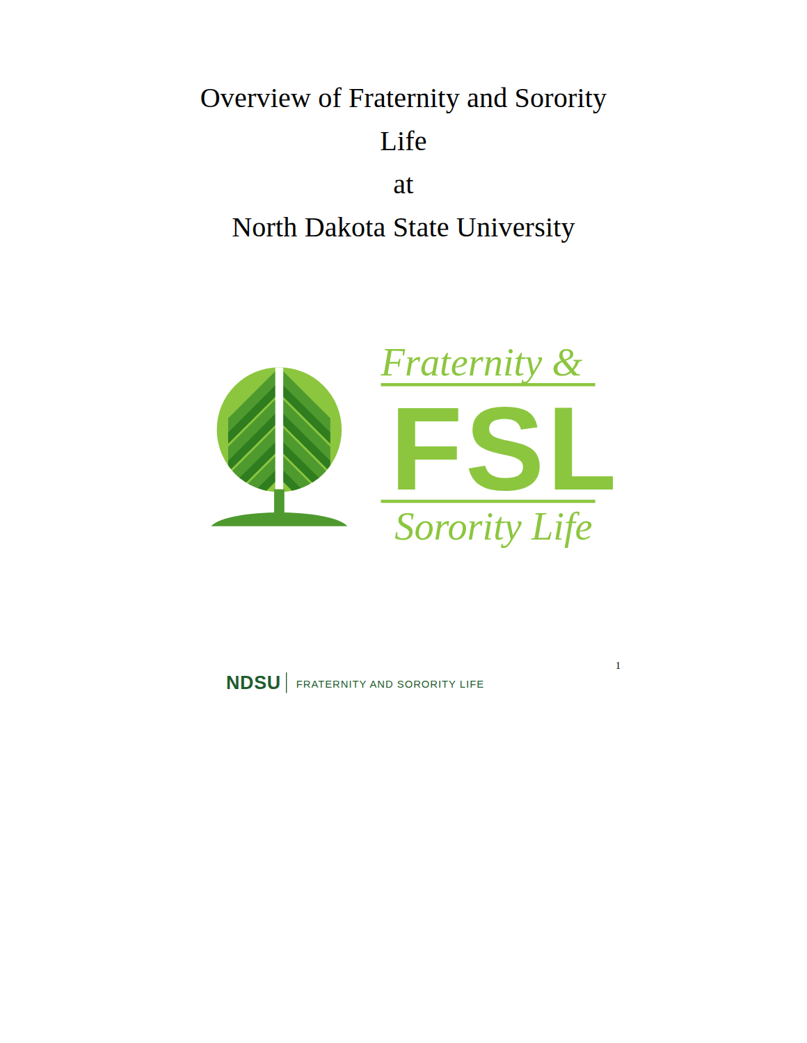Overview of Fraternity and Sorority Life
at
North Dakota State University
Fraternity & FSL Sorority Life
1
NDSU FRATERNITY AND SORORITY LIFE